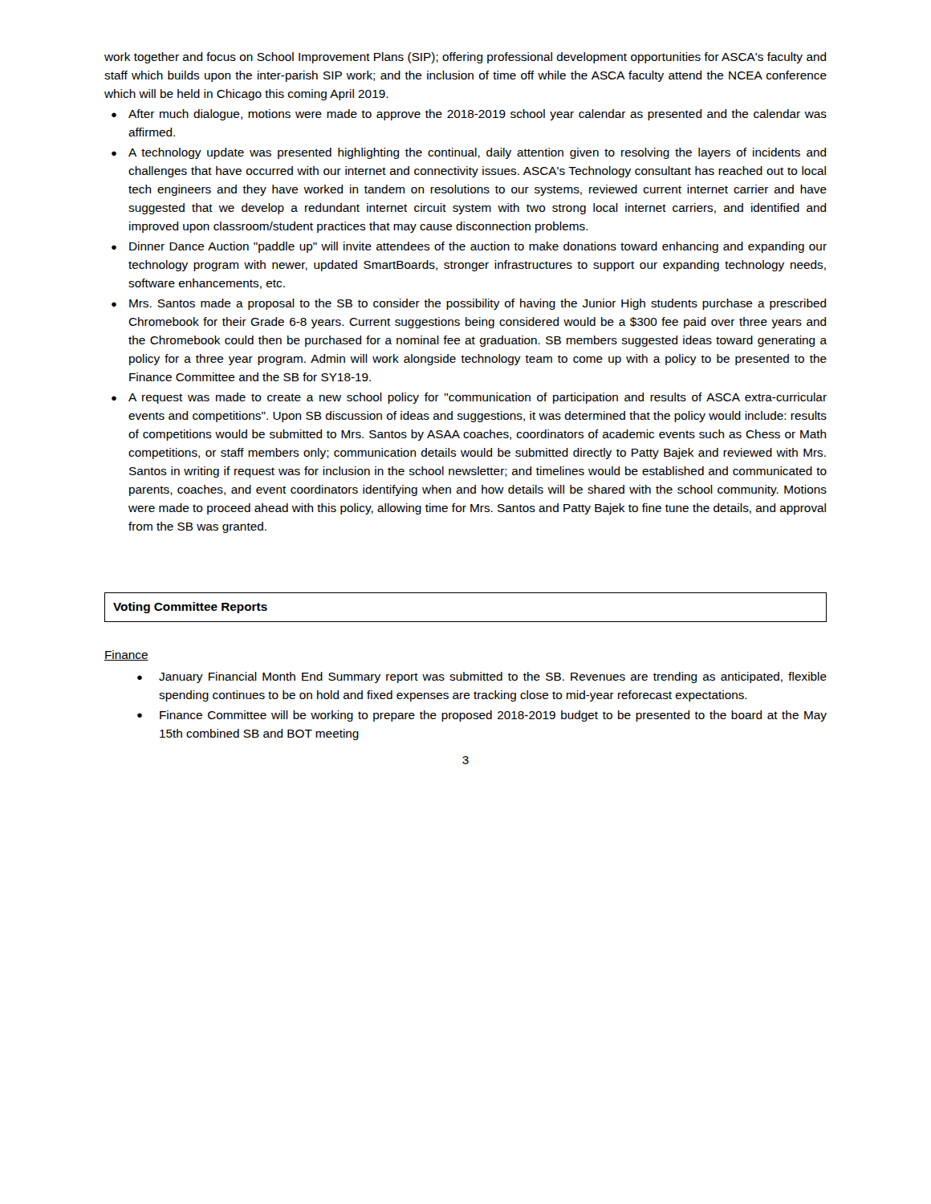work together and focus on School Improvement Plans (SIP); offering professional development opportunities for ASCA's faculty and staff which builds upon the inter-parish SIP work; and the inclusion of time off while the ASCA faculty attend the NCEA conference which will be held in Chicago this coming April 2019.
After much dialogue, motions were made to approve the 2018-2019 school year calendar as presented and the calendar was affirmed.
A technology update was presented highlighting the continual, daily attention given to resolving the layers of incidents and challenges that have occurred with our internet and connectivity issues. ASCA's Technology consultant has reached out to local tech engineers and they have worked in tandem on resolutions to our systems, reviewed current internet carrier and have suggested that we develop a redundant internet circuit system with two strong local internet carriers, and identified and improved upon classroom/student practices that may cause disconnection problems.
Dinner Dance Auction "paddle up" will invite attendees of the auction to make donations toward enhancing and expanding our technology program with newer, updated SmartBoards, stronger infrastructures to support our expanding technology needs, software enhancements, etc.
Mrs. Santos made a proposal to the SB to consider the possibility of having the Junior High students purchase a prescribed Chromebook for their Grade 6-8 years. Current suggestions being considered would be a $300 fee paid over three years and the Chromebook could then be purchased for a nominal fee at graduation. SB members suggested ideas toward generating a policy for a three year program. Admin will work alongside technology team to come up with a policy to be presented to the Finance Committee and the SB for SY18-19.
A request was made to create a new school policy for "communication of participation and results of ASCA extra-curricular events and competitions". Upon SB discussion of ideas and suggestions, it was determined that the policy would include: results of competitions would be submitted to Mrs. Santos by ASAA coaches, coordinators of academic events such as Chess or Math competitions, or staff members only; communication details would be submitted directly to Patty Bajek and reviewed with Mrs. Santos in writing if request was for inclusion in the school newsletter; and timelines would be established and communicated to parents, coaches, and event coordinators identifying when and how details will be shared with the school community. Motions were made to proceed ahead with this policy, allowing time for Mrs. Santos and Patty Bajek to fine tune the details, and approval from the SB was granted.
Voting Committee Reports
Finance
January Financial Month End Summary report was submitted to the SB. Revenues are trending as anticipated, flexible spending continues to be on hold and fixed expenses are tracking close to mid-year reforecast expectations.
Finance Committee will be working to prepare the proposed 2018-2019 budget to be presented to the board at the May 15th combined SB and BOT meeting
3